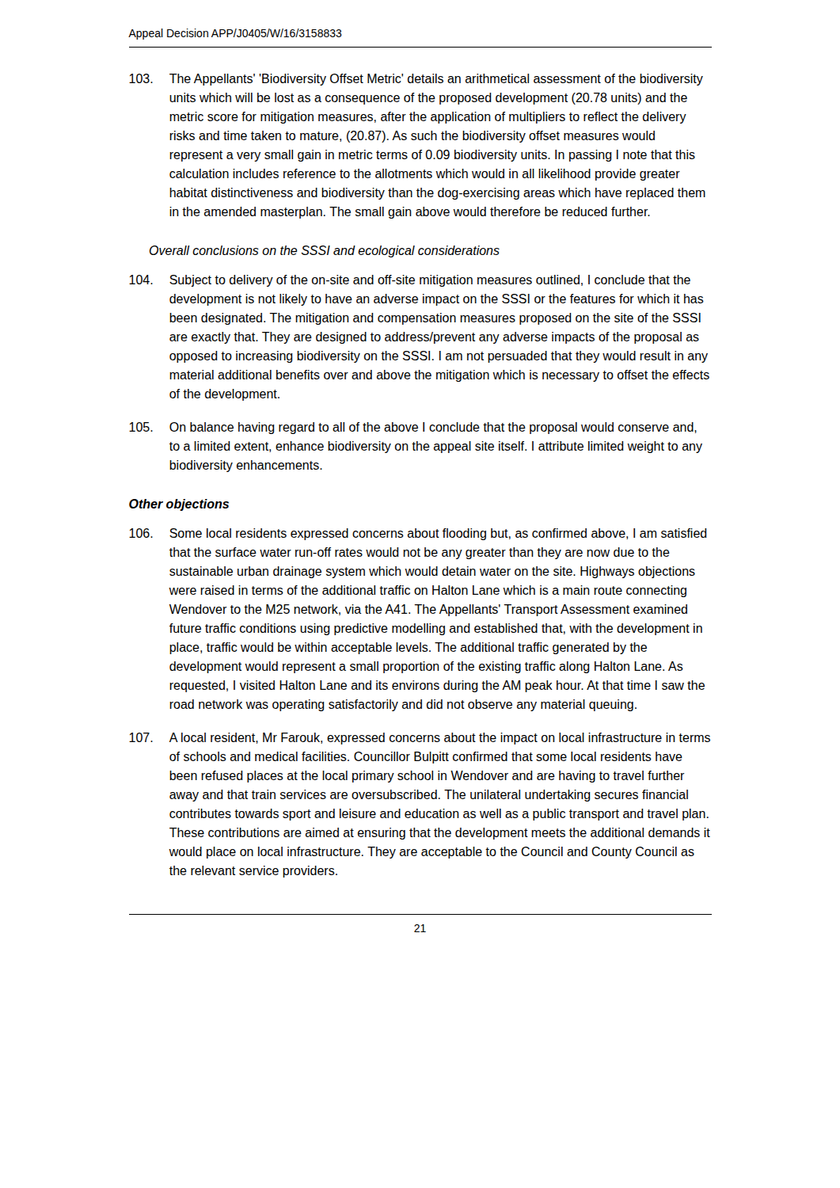Appeal Decision APP/J0405/W/16/3158833
103. The Appellants' 'Biodiversity Offset Metric' details an arithmetical assessment of the biodiversity units which will be lost as a consequence of the proposed development (20.78 units) and the metric score for mitigation measures, after the application of multipliers to reflect the delivery risks and time taken to mature, (20.87). As such the biodiversity offset measures would represent a very small gain in metric terms of 0.09 biodiversity units. In passing I note that this calculation includes reference to the allotments which would in all likelihood provide greater habitat distinctiveness and biodiversity than the dog-exercising areas which have replaced them in the amended masterplan. The small gain above would therefore be reduced further.
Overall conclusions on the SSSI and ecological considerations
104. Subject to delivery of the on-site and off-site mitigation measures outlined, I conclude that the development is not likely to have an adverse impact on the SSSI or the features for which it has been designated. The mitigation and compensation measures proposed on the site of the SSSI are exactly that. They are designed to address/prevent any adverse impacts of the proposal as opposed to increasing biodiversity on the SSSI. I am not persuaded that they would result in any material additional benefits over and above the mitigation which is necessary to offset the effects of the development.
105. On balance having regard to all of the above I conclude that the proposal would conserve and, to a limited extent, enhance biodiversity on the appeal site itself. I attribute limited weight to any biodiversity enhancements.
Other objections
106. Some local residents expressed concerns about flooding but, as confirmed above, I am satisfied that the surface water run-off rates would not be any greater than they are now due to the sustainable urban drainage system which would detain water on the site. Highways objections were raised in terms of the additional traffic on Halton Lane which is a main route connecting Wendover to the M25 network, via the A41. The Appellants' Transport Assessment examined future traffic conditions using predictive modelling and established that, with the development in place, traffic would be within acceptable levels. The additional traffic generated by the development would represent a small proportion of the existing traffic along Halton Lane. As requested, I visited Halton Lane and its environs during the AM peak hour. At that time I saw the road network was operating satisfactorily and did not observe any material queuing.
107. A local resident, Mr Farouk, expressed concerns about the impact on local infrastructure in terms of schools and medical facilities. Councillor Bulpitt confirmed that some local residents have been refused places at the local primary school in Wendover and are having to travel further away and that train services are oversubscribed. The unilateral undertaking secures financial contributes towards sport and leisure and education as well as a public transport and travel plan. These contributions are aimed at ensuring that the development meets the additional demands it would place on local infrastructure. They are acceptable to the Council and County Council as the relevant service providers.
21